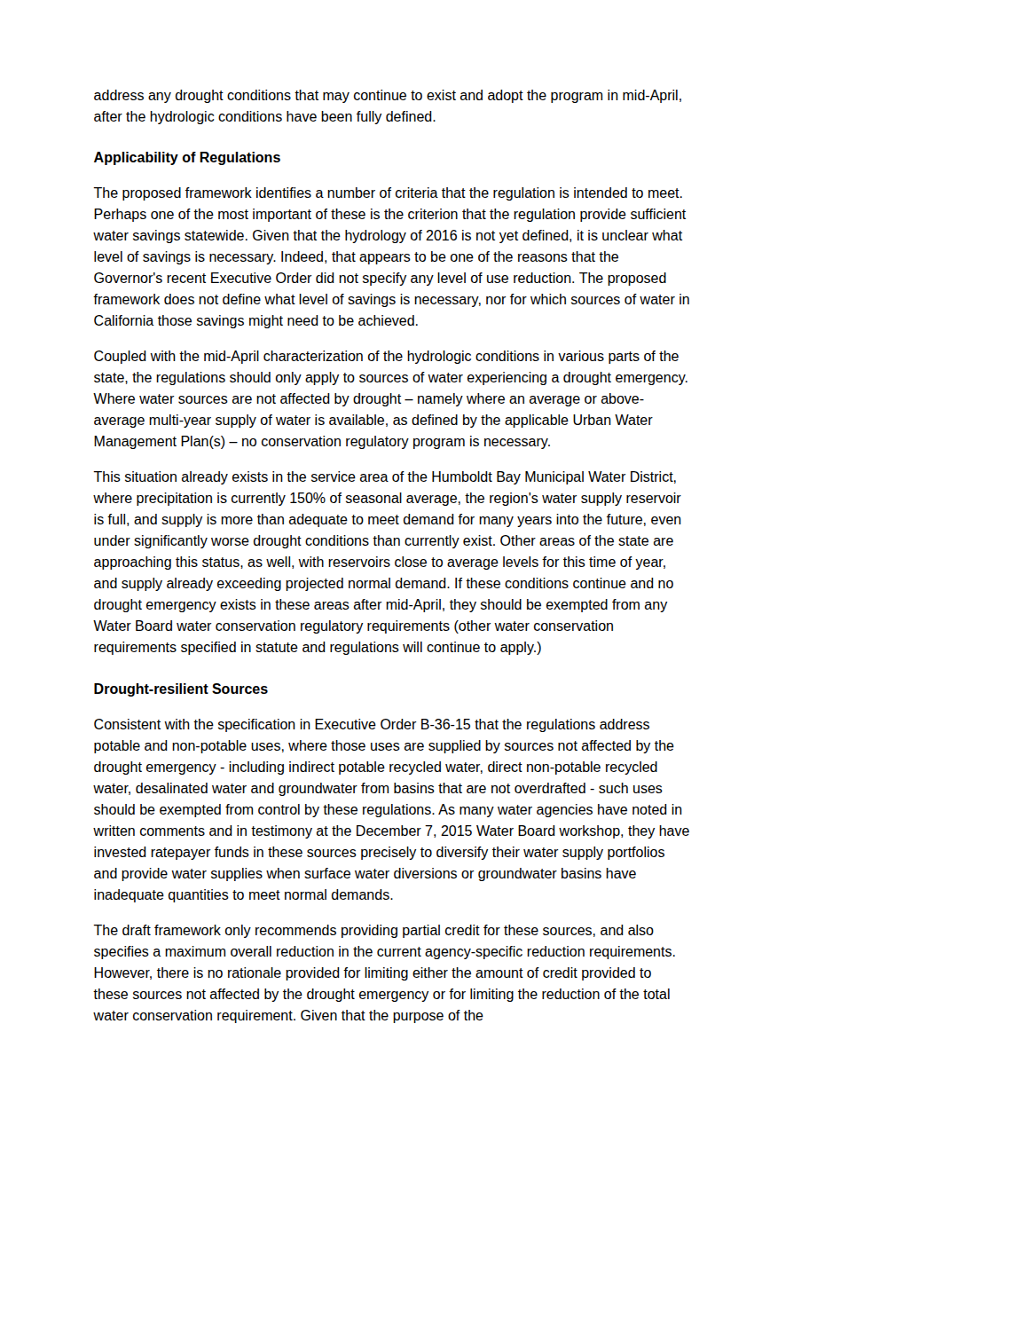address any drought conditions that may continue to exist and adopt the program in mid-April, after the hydrologic conditions have been fully defined.
Applicability of Regulations
The proposed framework identifies a number of criteria that the regulation is intended to meet. Perhaps one of the most important of these is the criterion that the regulation provide sufficient water savings statewide. Given that the hydrology of 2016 is not yet defined, it is unclear what level of savings is necessary. Indeed, that appears to be one of the reasons that the Governor's recent Executive Order did not specify any level of use reduction. The proposed framework does not define what level of savings is necessary, nor for which sources of water in California those savings might need to be achieved.
Coupled with the mid-April characterization of the hydrologic conditions in various parts of the state, the regulations should only apply to sources of water experiencing a drought emergency. Where water sources are not affected by drought – namely where an average or above-average multi-year supply of water is available, as defined by the applicable Urban Water Management Plan(s) – no conservation regulatory program is necessary.
This situation already exists in the service area of the Humboldt Bay Municipal Water District, where precipitation is currently 150% of seasonal average, the region's water supply reservoir is full, and supply is more than adequate to meet demand for many years into the future, even under significantly worse drought conditions than currently exist. Other areas of the state are approaching this status, as well, with reservoirs close to average levels for this time of year, and supply already exceeding projected normal demand. If these conditions continue and no drought emergency exists in these areas after mid-April, they should be exempted from any Water Board water conservation regulatory requirements (other water conservation requirements specified in statute and regulations will continue to apply.)
Drought-resilient Sources
Consistent with the specification in Executive Order B-36-15 that the regulations address potable and non-potable uses, where those uses are supplied by sources not affected by the drought emergency - including indirect potable recycled water, direct non-potable recycled water, desalinated water and groundwater from basins that are not overdrafted - such uses should be exempted from control by these regulations. As many water agencies have noted in written comments and in testimony at the December 7, 2015 Water Board workshop, they have invested ratepayer funds in these sources precisely to diversify their water supply portfolios and provide water supplies when surface water diversions or groundwater basins have inadequate quantities to meet normal demands.
The draft framework only recommends providing partial credit for these sources, and also specifies a maximum overall reduction in the current agency-specific reduction requirements. However, there is no rationale provided for limiting either the amount of credit provided to these sources not affected by the drought emergency or for limiting the reduction of the total water conservation requirement. Given that the purpose of the